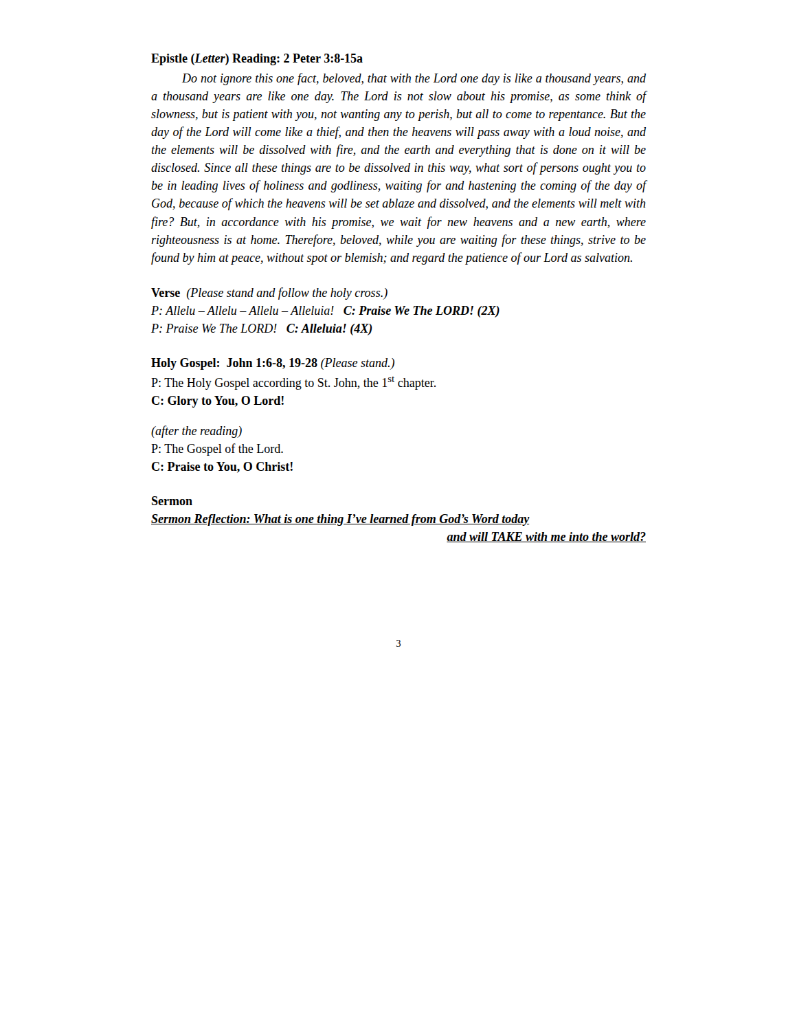Epistle (Letter) Reading: 2 Peter 3:8-15a
Do not ignore this one fact, beloved, that with the Lord one day is like a thousand years, and a thousand years are like one day. The Lord is not slow about his promise, as some think of slowness, but is patient with you, not wanting any to perish, but all to come to repentance. But the day of the Lord will come like a thief, and then the heavens will pass away with a loud noise, and the elements will be dissolved with fire, and the earth and everything that is done on it will be disclosed. Since all these things are to be dissolved in this way, what sort of persons ought you to be in leading lives of holiness and godliness, waiting for and hastening the coming of the day of God, because of which the heavens will be set ablaze and dissolved, and the elements will melt with fire? But, in accordance with his promise, we wait for new heavens and a new earth, where righteousness is at home. Therefore, beloved, while you are waiting for these things, strive to be found by him at peace, without spot or blemish; and regard the patience of our Lord as salvation.
Verse (Please stand and follow the holy cross.)
P: Allelu – Allelu – Allelu – Alleluia! C: Praise We The LORD! (2X)
P: Praise We The LORD! C: Alleluia! (4X)
Holy Gospel: John 1:6-8, 19-28 (Please stand.)
P: The Holy Gospel according to St. John, the 1st chapter.
C: Glory to You, O Lord!
(after the reading)
P: The Gospel of the Lord.
C: Praise to You, O Christ!
Sermon
Sermon Reflection: What is one thing I’ve learned from God’s Word today and will TAKE with me into the world?
3